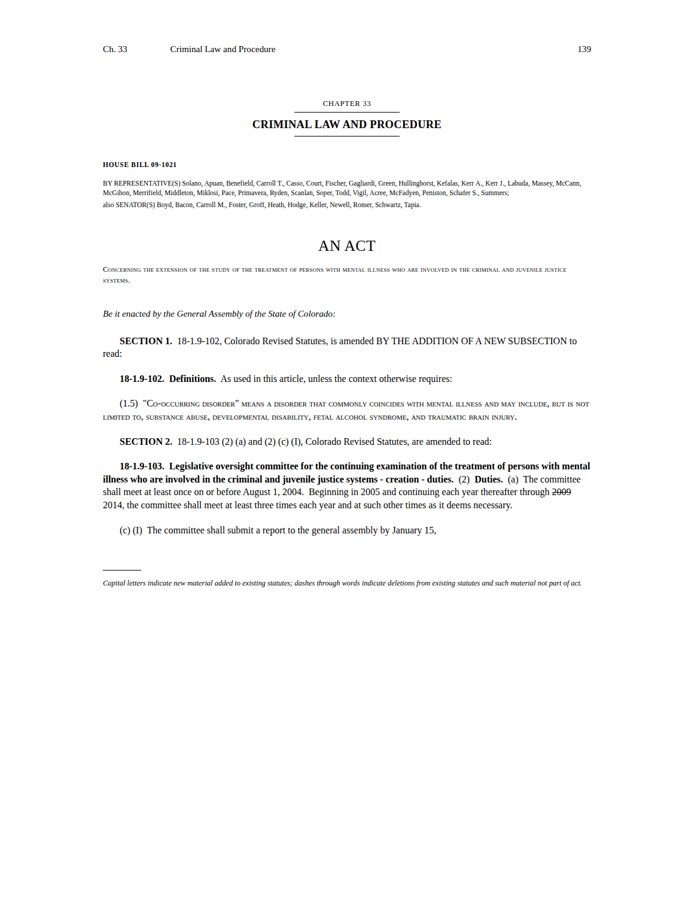Ch. 33 Criminal Law and Procedure 139
CHAPTER 33
CRIMINAL LAW AND PROCEDURE
HOUSE BILL 09-1021
BY REPRESENTATIVE(S) Solano, Apuan, Benefield, Carroll T., Casso, Court, Fischer, Gagliardi, Green, Hullinghorst, Kefalas, Kerr A., Kerr J., Labuda, Massey, McCann, McGihon, Merrifield, Middleton, Miklosi, Pace, Primavera, Ryden, Scanlan, Soper, Todd, Vigil, Acree, McFadyen, Peniston, Schafer S., Summers;
also SENATOR(S) Boyd, Bacon, Carroll M., Foster, Groff, Heath, Hodge, Keller, Newell, Romer, Schwartz, Tapia.
AN ACT
Concerning the extension of the study of the treatment of persons with mental illness who are involved in the criminal and juvenile justice systems.
Be it enacted by the General Assembly of the State of Colorado:
SECTION 1. 18-1.9-102, Colorado Revised Statutes, is amended BY THE ADDITION OF A NEW SUBSECTION to read:
18-1.9-102. Definitions. As used in this article, unless the context otherwise requires:
(1.5) "Co-occurring disorder" means a disorder that commonly coincides with mental illness and may include, but is not limited to, substance abuse, developmental disability, fetal alcohol syndrome, and traumatic brain injury.
SECTION 2. 18-1.9-103 (2) (a) and (2) (c) (I), Colorado Revised Statutes, are amended to read:
18-1.9-103. Legislative oversight committee for the continuing examination of the treatment of persons with mental illness who are involved in the criminal and juvenile justice systems - creation - duties. (2) Duties. (a) The committee shall meet at least once on or before August 1, 2004. Beginning in 2005 and continuing each year thereafter through 2009 2014, the committee shall meet at least three times each year and at such other times as it deems necessary.
(c) (I) The committee shall submit a report to the general assembly by January 15,
Capital letters indicate new material added to existing statutes; dashes through words indicate deletions from existing statutes and such material not part of act.